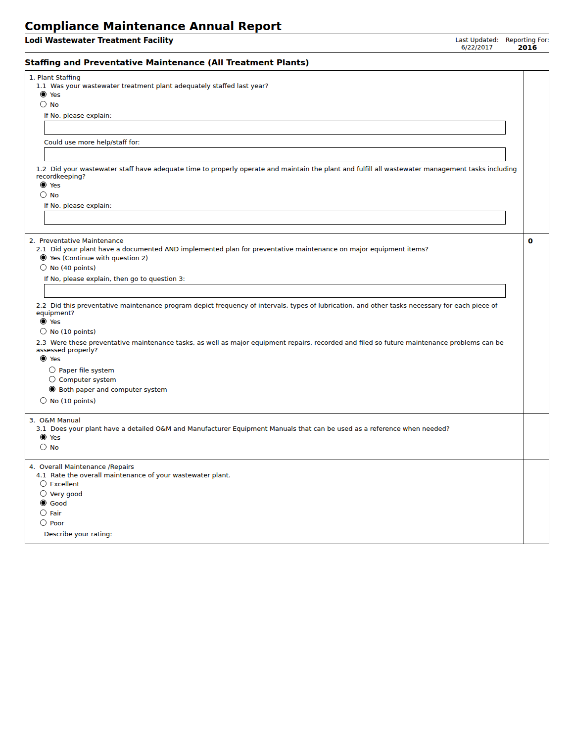Compliance Maintenance Annual Report
| Lodi Wastewater Treatment Facility | / Last Updated: / Reporting For: / / 6/22/2017 / 2016 / |
Staffing and Preventative Maintenance (All Treatment Plants)
| 1. Plant Staffing 1.1 Was your wastewater treatment plant adequately staffed last year? Yes No If No, please explain: Could use more help/staff for: 1.2 Did your wastewater staff have adequate time to properly operate and maintain the plant and fulfill all wastewater management tasks including recordkeeping? Yes No If No, please explain: | |
| 2. Preventative Maintenance 2.1 Did your plant have a documented AND implemented plan for preventative maintenance on major equipment items? Yes (Continue with question 2) No (40 points) If No, please explain, then go to question 3: 2.2 Did this preventative maintenance program depict frequency of intervals, types of lubrication, and other tasks necessary for each piece of equipment? Yes No (10 points) 2.3 Were these preventative maintenance tasks, as well as major equipment repairs, recorded and filed so future maintenance problems can be assessed properly? Yes Paper file system Computer system Both paper and computer system No (10 points) | 0 |
| 3. O&M Manual 3.1 Does your plant have a detailed O&M and Manufacturer Equipment Manuals that can be used as a reference when needed? Yes No | |
| 4. Overall Maintenance /Repairs 4.1 Rate the overall maintenance of your wastewater plant. Excellent Very good Good Fair Poor Describe your rating: | |